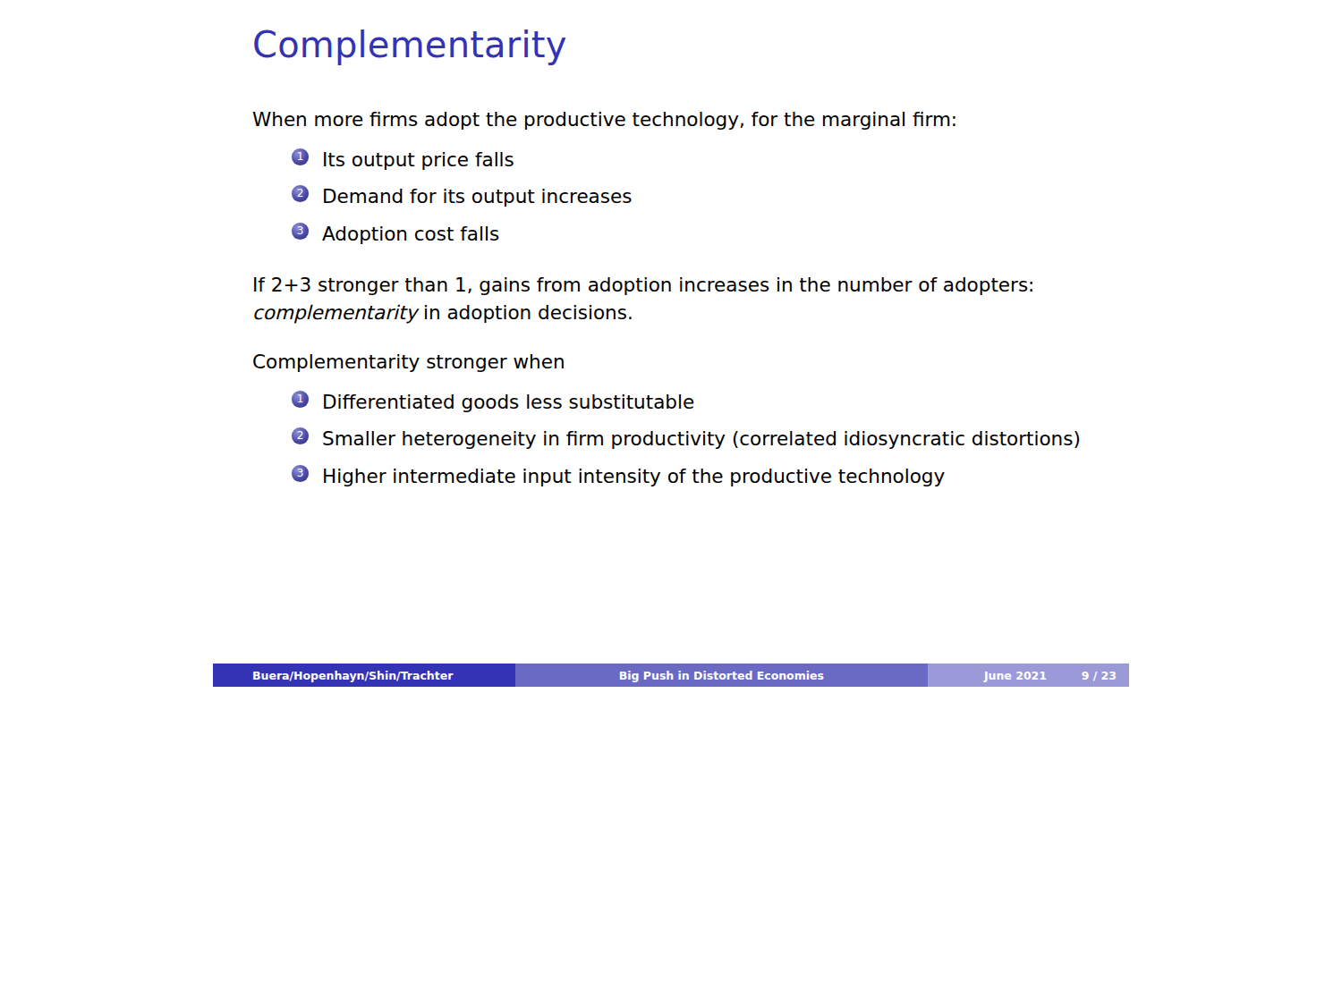Complementarity
When more firms adopt the productive technology, for the marginal firm:
Its output price falls
Demand for its output increases
Adoption cost falls
If 2+3 stronger than 1, gains from adoption increases in the number of adopters:
complementarity in adoption decisions.
Complementarity stronger when
Differentiated goods less substitutable
Smaller heterogeneity in firm productivity (correlated idiosyncratic distortions)
Higher intermediate input intensity of the productive technology
Buera/Hopenhayn/Shin/Trachter
Big Push in Distorted Economies
June 20219 / 23